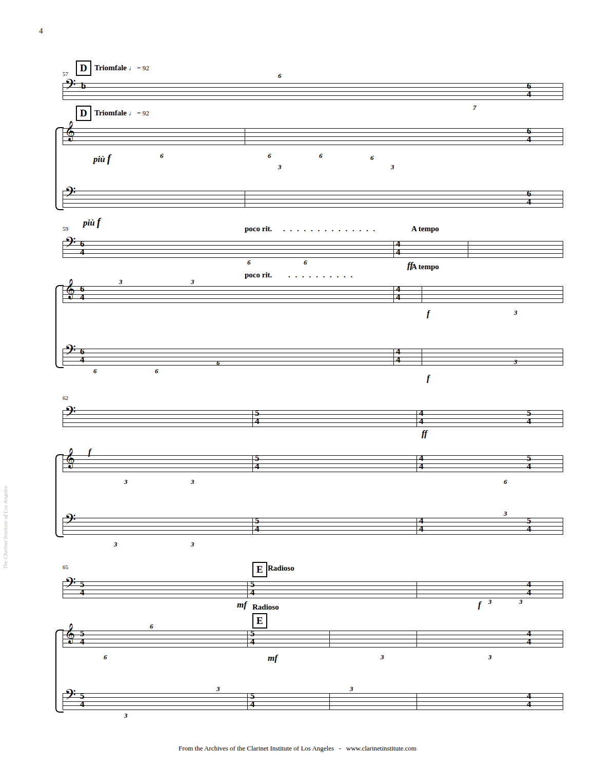4
The Clarinet Institute of Los Angeles
D
Triomfale ♩ = 92
57
𝄢
b
6
7
6
4
D
Triomfale ♩ = 92
𝄞
6
4
più f
6
6
6
6
3
3
𝄢
6
4
più f
59
poco rit.
. . . . . . . . . . . . . .
A tempo
𝄢
6
4
4
4
6
6
ff
A tempo
poco rit.
. . . . . . . . . .
𝄞
6
4
4
4
3
3
3
f
𝄢
6
4
4
4
6
6
6
3
f
62
𝄢
5
4
4
4
5
4
ff
𝄞
5
4
4
4
5
4
f
3
3
6
𝄢
5
4
4
4
5
4
3
3
3
65
E
Radioso
𝄢
5
4
5
4
4
4
mf
f
3
3
Radioso
E
𝄞
5
4
5
4
4
4
6
6
mf
3
3
𝄢
5
4
5
4
4
4
3
3
3
From the Archives of the Clarinet Institute of Los Angeles - www.clarinetinstitute.com